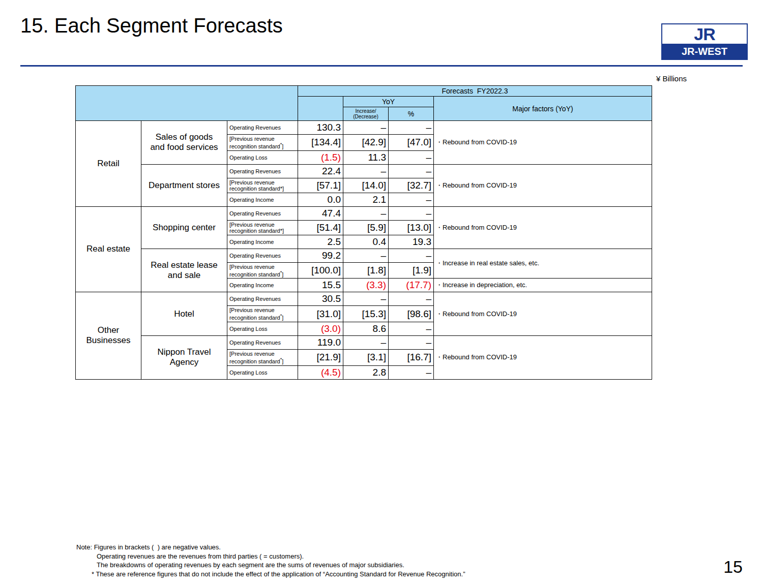15. Each Segment Forecasts
JR
JR-WEST
¥ Billions
| | Forecasts FY2022.3 |
| --- | --- |
| | YoY | Major factors (YoY) |
| Increase/ (Decrease) | % |
| Retail | Sales of goods and food services | Operating Revenues | 130.3 | – | – | ・Rebound from COVID-19 |
| [Previous revenue recognition standard * ] | [134.4] | [42.9] | [47.0] |
| Operating Loss | (1.5) | 11.3 | – |
| Department stores | Operating Revenues | 22.4 | – | – | ・Rebound from COVID-19 |
| [Previous revenue recognition standard*] | [57.1] | [14.0] | [32.7] |
| Operating Income | 0.0 | 2.1 | – |
| Real estate | Shopping center | Operating Revenues | 47.4 | – | – | ・Rebound from COVID-19 |
| [Previous revenue recognition standard*] | [51.4] | [5.9] | [13.0] |
| Operating Income | 2.5 | 0.4 | 19.3 |
| Real estate lease and sale | Operating Revenues | 99.2 | – | – | ・Increase in real estate sales, etc. |
| [Previous revenue recognition standard * ] | [100.0] | [1.8] | [1.9] |
| Operating Income | 15.5 | (3.3) | (17.7) | ・Increase in depreciation, etc. |
| Other Businesses | Hotel | Operating Revenues | 30.5 | – | – | ・Rebound from COVID-19 |
| [Previous revenue recognition standard * ] | [31.0] | [15.3] | [98.6] |
| Operating Loss | (3.0) | 8.6 | – |
| Nippon Travel Agency | Operating Revenues | 119.0 | – | – | ・Rebound from COVID-19 |
| [Previous revenue recognition standard * ] | [21.9] | [3.1] | [16.7] |
| Operating Loss | (4.5) | 2.8 | – |
Note: Figures in brackets ( ) are negative values.
Operating revenues are the revenues from third parties ( = customers).
The breakdowns of operating revenues by each segment are the sums of revenues of major subsidiaries.
* These are reference figures that do not include the effect of the application of “Accounting Standard for Revenue Recognition.”
15